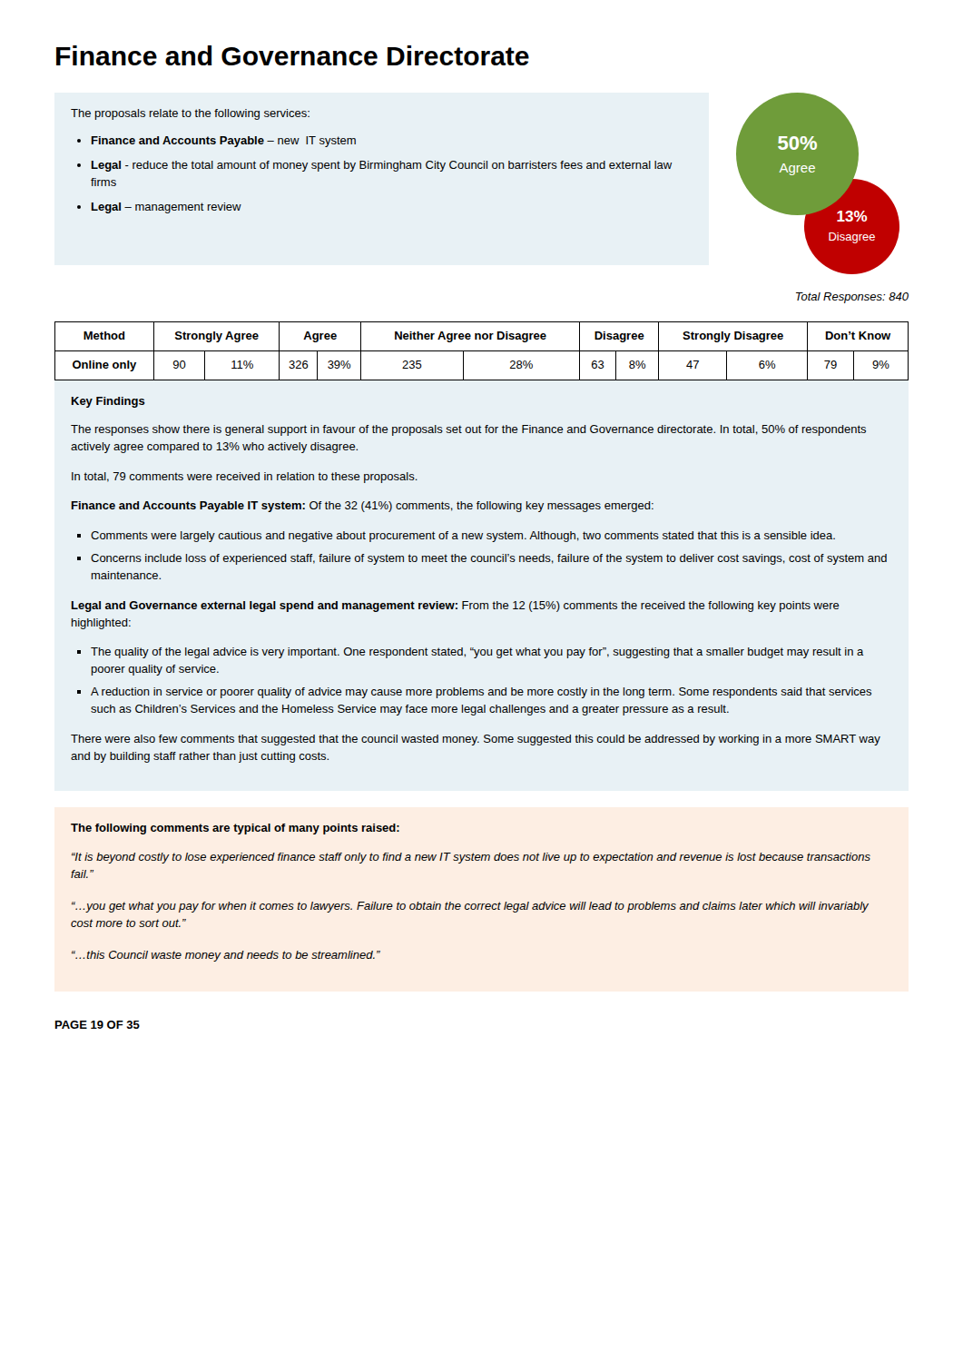Finance and Governance Directorate
The proposals relate to the following services:
Finance and Accounts Payable – new IT system
Legal - reduce the total amount of money spent by Birmingham City Council on barristers fees and external law firms
Legal – management review
50% Agree
13% Disagree
Total Responses: 840
| Method | Strongly Agree | Agree | Neither Agree nor Disagree | Disagree | Strongly Disagree | Don’t Know |
| --- | --- | --- | --- | --- | --- | --- |
| Online only | 90 | 11% | 326 | 39% | 235 | 28% | 63 | 8% | 47 | 6% | 79 | 9% |
Key Findings
The responses show there is general support in favour of the proposals set out for the Finance and Governance directorate. In total, 50% of respondents actively agree compared to 13% who actively disagree.
In total, 79 comments were received in relation to these proposals.
Finance and Accounts Payable IT system: Of the 32 (41%) comments, the following key messages emerged:
Comments were largely cautious and negative about procurement of a new system. Although, two comments stated that this is a sensible idea.
Concerns include loss of experienced staff, failure of system to meet the council’s needs, failure of the system to deliver cost savings, cost of system and maintenance.
Legal and Governance external legal spend and management review: From the 12 (15%) comments the received the following key points were highlighted:
The quality of the legal advice is very important. One respondent stated, “you get what you pay for”, suggesting that a smaller budget may result in a poorer quality of service.
A reduction in service or poorer quality of advice may cause more problems and be more costly in the long term. Some respondents said that services such as Children’s Services and the Homeless Service may face more legal challenges and a greater pressure as a result.
There were also few comments that suggested that the council wasted money. Some suggested this could be addressed by working in a more SMART way and by building staff rather than just cutting costs.
The following comments are typical of many points raised:
“It is beyond costly to lose experienced finance staff only to find a new IT system does not live up to expectation and revenue is lost because transactions fail.”
“…you get what you pay for when it comes to lawyers. Failure to obtain the correct legal advice will lead to problems and claims later which will invariably cost more to sort out.”
“…this Council waste money and needs to be streamlined.”
PAGE 19 OF 35